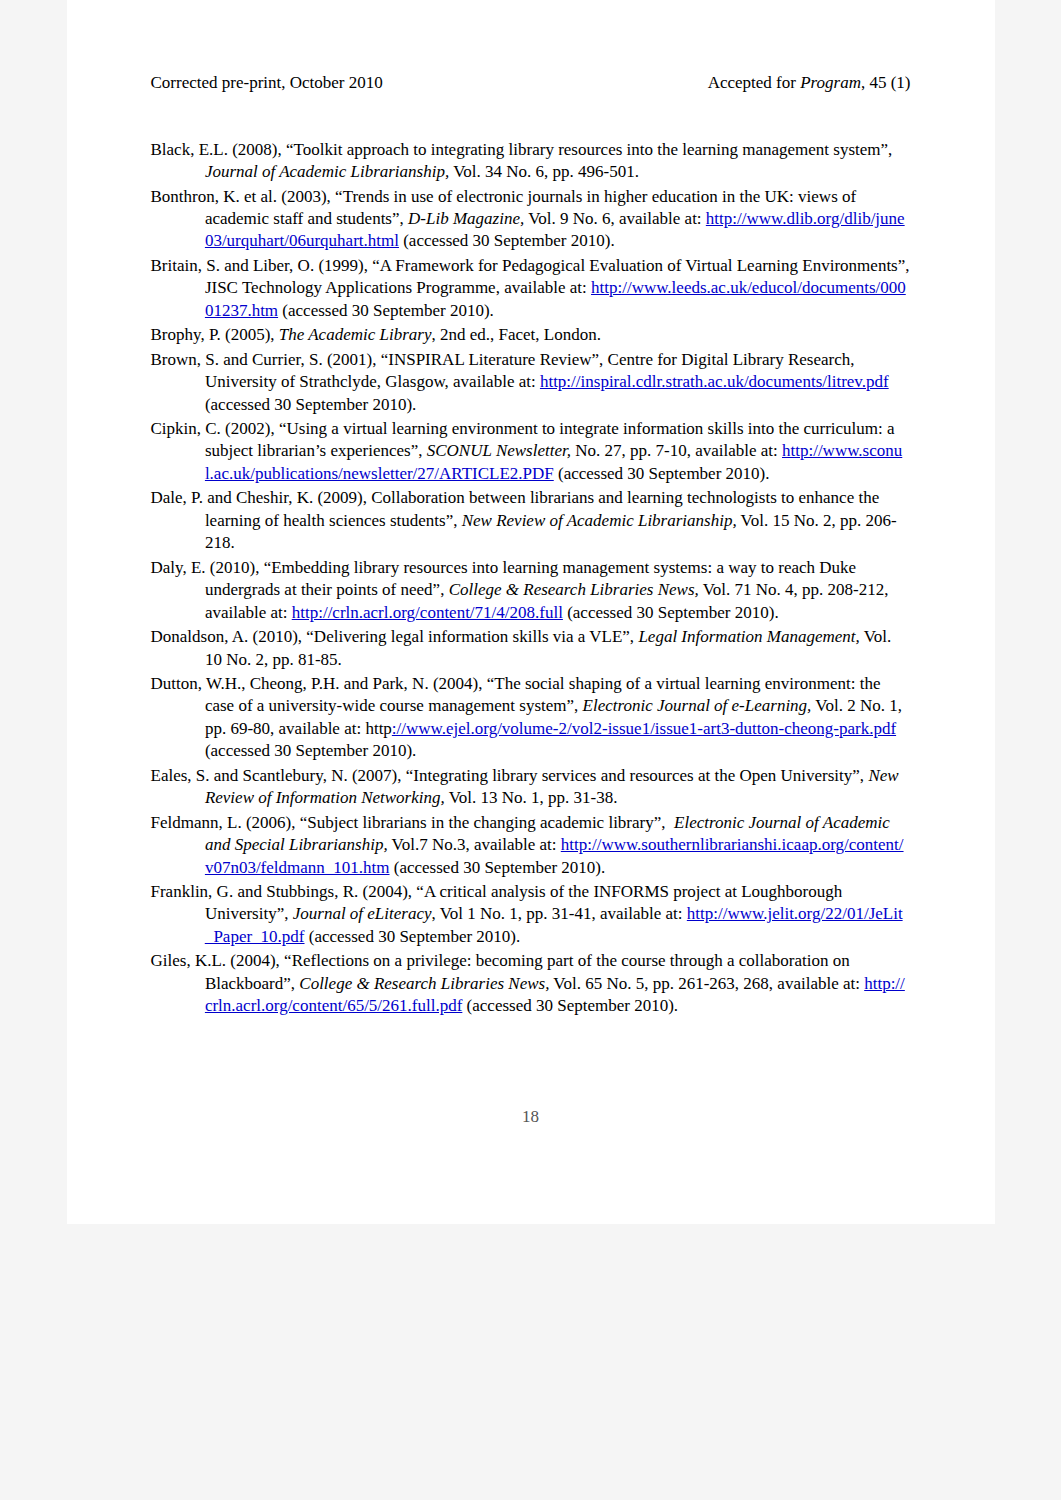Corrected pre-print, October 2010 Accepted for Program, 45 (1)
Black, E.L. (2008), “Toolkit approach to integrating library resources into the learning management system”, Journal of Academic Librarianship, Vol. 34 No. 6, pp. 496-501.
Bonthron, K. et al. (2003), “Trends in use of electronic journals in higher education in the UK: views of academic staff and students”, D-Lib Magazine, Vol. 9 No. 6, available at: http://www.dlib.org/dlib/june03/urquhart/06urquhart.html (accessed 30 September 2010).
Britain, S. and Liber, O. (1999), “A Framework for Pedagogical Evaluation of Virtual Learning Environments”, JISC Technology Applications Programme, available at: http://www.leeds.ac.uk/educol/documents/00001237.htm (accessed 30 September 2010).
Brophy, P. (2005), The Academic Library, 2nd ed., Facet, London.
Brown, S. and Currier, S. (2001), “INSPIRAL Literature Review”, Centre for Digital Library Research, University of Strathclyde, Glasgow, available at: http://inspiral.cdlr.strath.ac.uk/documents/litrev.pdf (accessed 30 September 2010).
Cipkin, C. (2002), “Using a virtual learning environment to integrate information skills into the curriculum: a subject librarian’s experiences”, SCONUL Newsletter, No. 27, pp. 7-10, available at: http://www.sconul.ac.uk/publications/newsletter/27/ARTICLE2.PDF (accessed 30 September 2010).
Dale, P. and Cheshir, K. (2009), Collaboration between librarians and learning technologists to enhance the learning of health sciences students”, New Review of Academic Librarianship, Vol. 15 No. 2, pp. 206-218.
Daly, E. (2010), “Embedding library resources into learning management systems: a way to reach Duke undergrads at their points of need”, College & Research Libraries News, Vol. 71 No. 4, pp. 208-212, available at: http://crln.acrl.org/content/71/4/208.full (accessed 30 September 2010).
Donaldson, A. (2010), “Delivering legal information skills via a VLE”, Legal Information Management, Vol. 10 No. 2, pp. 81-85.
Dutton, W.H., Cheong, P.H. and Park, N. (2004), “The social shaping of a virtual learning environment: the case of a university-wide course management system”, Electronic Journal of e-Learning, Vol. 2 No. 1, pp. 69-80, available at: http://www.ejel.org/volume-2/vol2-issue1/issue1-art3-dutton-cheong-park.pdf (accessed 30 September 2010).
Eales, S. and Scantlebury, N. (2007), “Integrating library services and resources at the Open University”, New Review of Information Networking, Vol. 13 No. 1, pp. 31-38.
Feldmann, L. (2006), “Subject librarians in the changing academic library”, Electronic Journal of Academic and Special Librarianship, Vol.7 No.3, available at: http://www.southernlibrarianshi.icaap.org/content/v07n03/feldmann_101.htm (accessed 30 September 2010).
Franklin, G. and Stubbings, R. (2004), “A critical analysis of the INFORMS project at Loughborough University”, Journal of eLiteracy, Vol 1 No. 1, pp. 31-41, available at: http://www.jelit.org/22/01/JeLit_Paper_10.pdf (accessed 30 September 2010).
Giles, K.L. (2004), “Reflections on a privilege: becoming part of the course through a collaboration on Blackboard”, College & Research Libraries News, Vol. 65 No. 5, pp. 261-263, 268, available at: http://crln.acrl.org/content/65/5/261.full.pdf (accessed 30 September 2010).
18